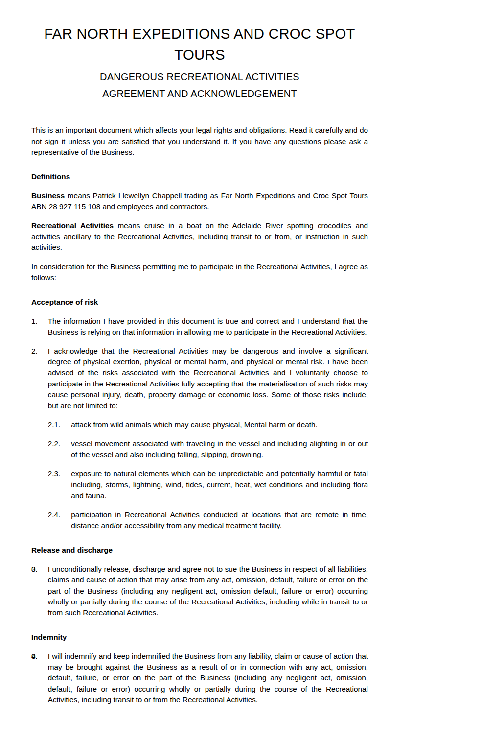FAR NORTH EXPEDITIONS AND CROC SPOT TOURS
DANGEROUS RECREATIONAL ACTIVITIES
AGREEMENT AND ACKNOWLEDGEMENT
This is an important document which affects your legal rights and obligations. Read it carefully and do not sign it unless you are satisfied that you understand it. If you have any questions please ask a representative of the Business.
Definitions
Business means Patrick Llewellyn Chappell trading as Far North Expeditions and Croc Spot Tours ABN 28 927 115 108 and employees and contractors.
Recreational Activities means cruise in a boat on the Adelaide River spotting crocodiles and activities ancillary to the Recreational Activities, including transit to or from, or instruction in such activities.
In consideration for the Business permitting me to participate in the Recreational Activities, I agree as follows:
Acceptance of risk
The information I have provided in this document is true and correct and I understand that the Business is relying on that information in allowing me to participate in the Recreational Activities.
I acknowledge that the Recreational Activities may be dangerous and involve a significant degree of physical exertion, physical or mental harm, and physical or mental risk. I have been advised of the risks associated with the Recreational Activities and I voluntarily choose to participate in the Recreational Activities fully accepting that the materialisation of such risks may cause personal injury, death, property damage or economic loss. Some of those risks include, but are not limited to:
2.1. attack from wild animals which may cause physical, Mental harm or death.
2.2. vessel movement associated with traveling in the vessel and including alighting in or out of the vessel and also including falling, slipping, drowning.
2.3. exposure to natural elements which can be unpredictable and potentially harmful or fatal including, storms, lightning, wind, tides, current, heat, wet conditions and including flora and fauna.
2.4. participation in Recreational Activities conducted at locations that are remote in time, distance and/or accessibility from any medical treatment facility.
Release and discharge
3. I unconditionally release, discharge and agree not to sue the Business in respect of all liabilities, claims and cause of action that may arise from any act, omission, default, failure or error on the part of the Business (including any negligent act, omission default, failure or error) occurring wholly or partially during the course of the Recreational Activities, including while in transit to or from such Recreational Activities.
Indemnity
4. I will indemnify and keep indemnified the Business from any liability, claim or cause of action that may be brought against the Business as a result of or in connection with any act, omission, default, failure, or error on the part of the Business (including any negligent act, omission, default, failure or error) occurring wholly or partially during the course of the Recreational Activities, including transit to or from the Recreational Activities.